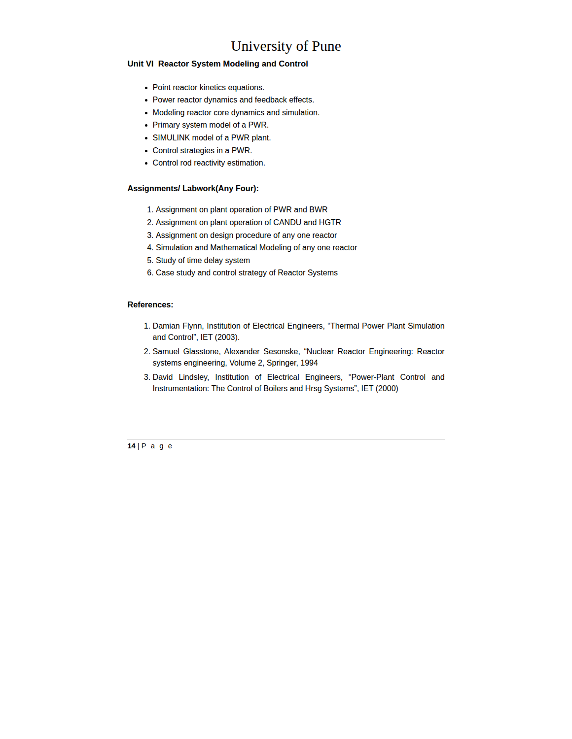University of Pune
Unit VI Reactor System Modeling and Control
Point reactor kinetics equations.
Power reactor dynamics and feedback effects.
Modeling reactor core dynamics and simulation.
Primary system model of a PWR.
SIMULINK model of a PWR plant.
Control strategies in a PWR.
Control rod reactivity estimation.
Assignments/ Labwork(Any Four):
Assignment on plant operation of PWR and BWR
Assignment on plant operation of CANDU and HGTR
Assignment on design procedure of any one reactor
Simulation and Mathematical Modeling of any one reactor
Study of time delay system
Case study and control strategy of Reactor Systems
References:
Damian Flynn, Institution of Electrical Engineers, “Thermal Power Plant Simulation and Control”, IET (2003).
Samuel Glasstone, Alexander Sesonske, “Nuclear Reactor Engineering: Reactor systems engineering, Volume 2, Springer, 1994
David Lindsley, Institution of Electrical Engineers, “Power-Plant Control and Instrumentation: The Control of Boilers and Hrsg Systems”, IET (2000)
14 | P a g e